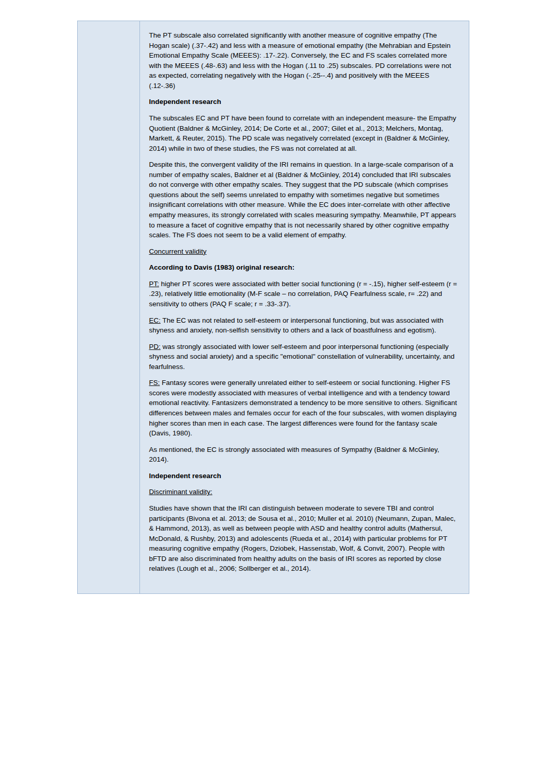The PT subscale also correlated significantly with another measure of cognitive empathy (The Hogan scale) (.37-.42) and less with a measure of emotional empathy (the Mehrabian and Epstein Emotional Empathy Scale (MEEES): .17-.22). Conversely, the EC and FS scales correlated more with the MEEES (.48-.63) and less with the Hogan (.11 to .25) subscales. PD correlations were not as expected, correlating negatively with the Hogan (-.25--.4) and positively with the MEEES (.12-.36)
Independent research
The subscales EC and PT have been found to correlate with an independent measure- the Empathy Quotient (Baldner & McGinley, 2014; De Corte et al., 2007; Gilet et al., 2013; Melchers, Montag, Markett, & Reuter, 2015). The PD scale was negatively correlated (except in (Baldner & McGinley, 2014) while in two of these studies, the FS was not correlated at all.
Despite this, the convergent validity of the IRI remains in question. In a large-scale comparison of a number of empathy scales, Baldner et al (Baldner & McGinley, 2014) concluded that IRI subscales do not converge with other empathy scales. They suggest that the PD subscale (which comprises questions about the self) seems unrelated to empathy with sometimes negative but sometimes insignificant correlations with other measure. While the EC does inter-correlate with other affective empathy measures, its strongly correlated with scales measuring sympathy. Meanwhile, PT appears to measure a facet of cognitive empathy that is not necessarily shared by other cognitive empathy scales. The FS does not seem to be a valid element of empathy.
Concurrent validity
According to Davis (1983) original research:
PT: higher PT scores were associated with better social functioning (r = -.15), higher self-esteem (r = .23), relatively little emotionality (M-F scale – no correlation, PAQ Fearfulness scale, r= .22) and sensitivity to others (PAQ F scale; r = .33-.37).
EC: The EC was not related to self-esteem or interpersonal functioning, but was associated with shyness and anxiety, non-selfish sensitivity to others and a lack of boastfulness and egotism).
PD: was strongly associated with lower self-esteem and poor interpersonal functioning (especially shyness and social anxiety) and a specific "emotional" constellation of vulnerability, uncertainty, and fearfulness.
FS: Fantasy scores were generally unrelated either to self-esteem or social functioning. Higher FS scores were modestly associated with measures of verbal intelligence and with a tendency toward emotional reactivity. Fantasizers demonstrated a tendency to be more sensitive to others. Significant differences between males and females occur for each of the four subscales, with women displaying higher scores than men in each case. The largest differences were found for the fantasy scale (Davis, 1980).
As mentioned, the EC is strongly associated with measures of Sympathy (Baldner & McGinley, 2014).
Independent research
Discriminant validity:
Studies have shown that the IRI can distinguish between moderate to severe TBI and control participants (Bivona et al. 2013; de Sousa et al., 2010; Muller et al. 2010) (Neumann, Zupan, Malec, & Hammond, 2013), as well as between people with ASD and healthy control adults (Mathersul, McDonald, & Rushby, 2013) and adolescents (Rueda et al., 2014) with particular problems for PT measuring cognitive empathy (Rogers, Dziobek, Hassenstab, Wolf, & Convit, 2007). People with bFTD are also discriminated from healthy adults on the basis of IRI scores as reported by close relatives (Lough et al., 2006; Sollberger et al., 2014).